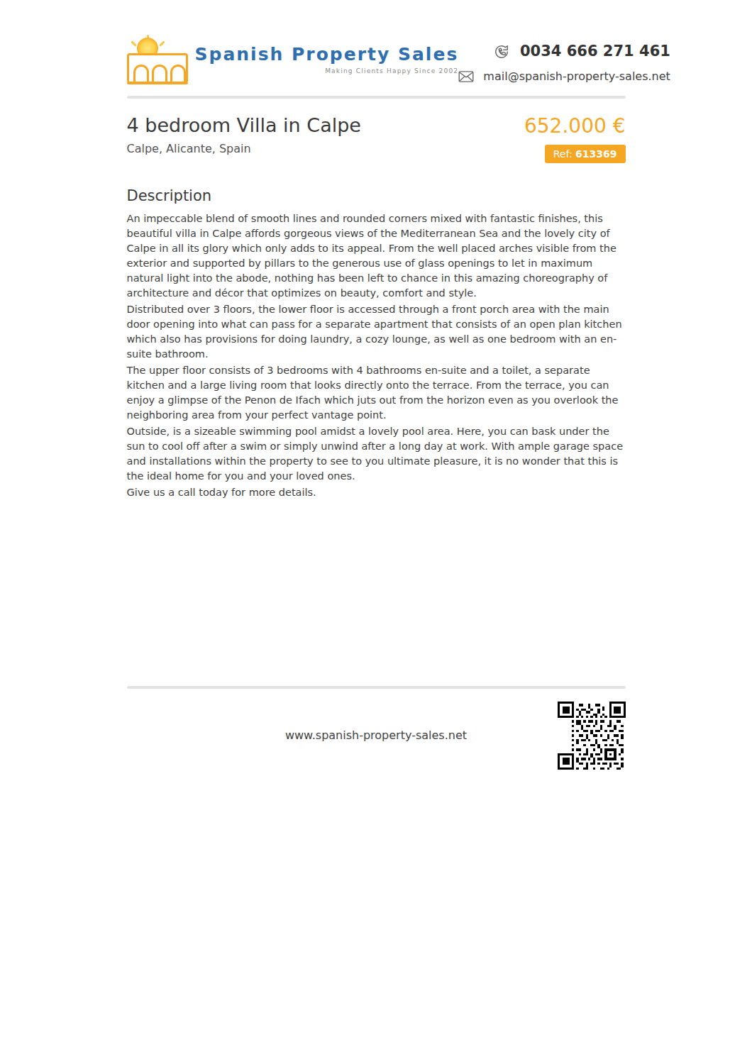Spanish Property Sales
Making Clients Happy Since 2002
0034 666 271 461
mail@spanish-property-sales.net
4 bedroom Villa in Calpe
Calpe, Alicante, Spain
652.000 €
Ref: 613369
Description
An impeccable blend of smooth lines and rounded corners mixed with fantastic finishes, this beautiful villa in Calpe affords gorgeous views of the Mediterranean Sea and the lovely city of Calpe in all its glory which only adds to its appeal. From the well placed arches visible from the exterior and supported by pillars to the generous use of glass openings to let in maximum natural light into the abode, nothing has been left to chance in this amazing choreography of architecture and décor that optimizes on beauty, comfort and style.
Distributed over 3 floors, the lower floor is accessed through a front porch area with the main door opening into what can pass for a separate apartment that consists of an open plan kitchen which also has provisions for doing laundry, a cozy lounge, as well as one bedroom with an en-suite bathroom.
The upper floor consists of 3 bedrooms with 4 bathrooms en-suite and a toilet, a separate kitchen and a large living room that looks directly onto the terrace. From the terrace, you can enjoy a glimpse of the Penon de Ifach which juts out from the horizon even as you overlook the neighboring area from your perfect vantage point.
Outside, is a sizeable swimming pool amidst a lovely pool area. Here, you can bask under the sun to cool off after a swim or simply unwind after a long day at work. With ample garage space and installations within the property to see to you ultimate pleasure, it is no wonder that this is the ideal home for you and your loved ones.
Give us a call today for more details.
www.spanish-property-sales.net